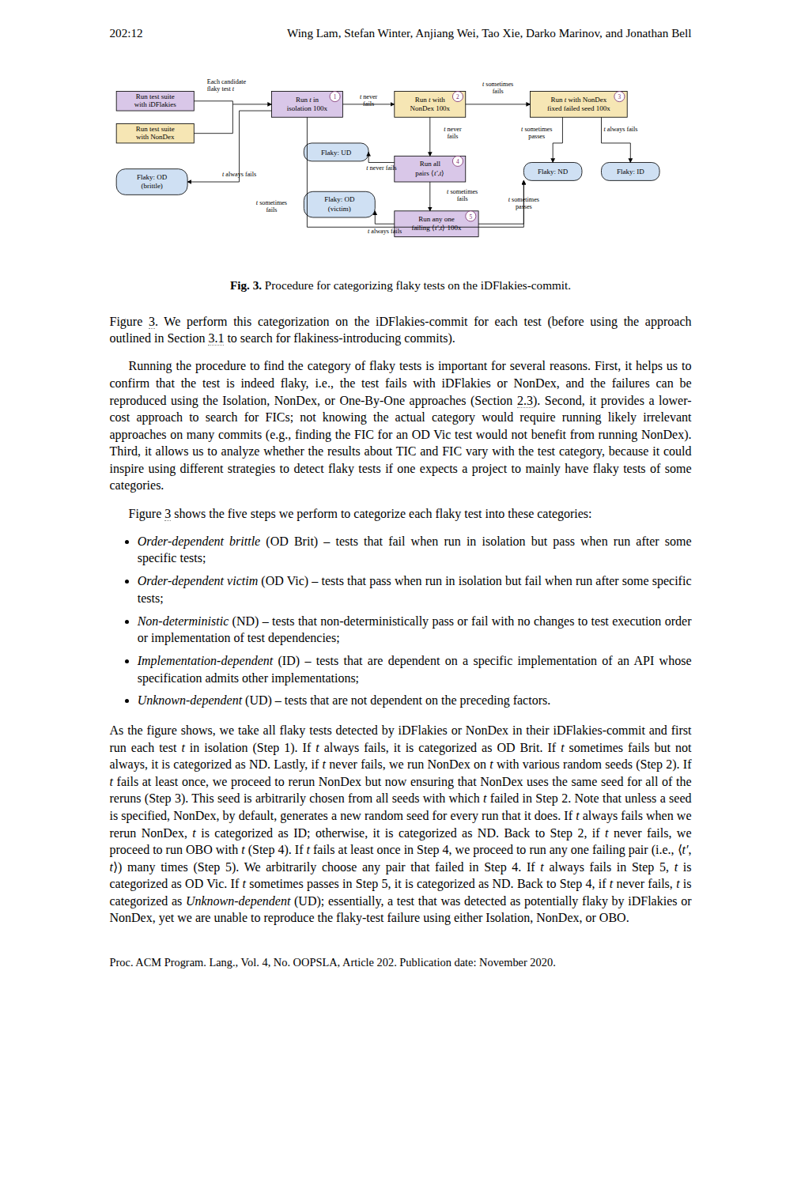202:12 Wing Lam, Stefan Winter, Anjiang Wei, Tao Xie, Darko Marinov, and Jonathan Bell
Flowchart: procedure for categorizing flaky tests on the iDFlakies-commit Two entry boxes, Run test suite with iDFlakies and Run test suite with NonDex, feed each candidate flaky test t into Step 1, Run t in isolation 100 times. If t always fails it is Flaky: OD (brittle). If t sometimes fails it is Flaky: ND. If t never fails, go to Step 2, Run t with NonDex 100 times. If t sometimes fails, go to Step 3, Run t with NonDex fixed failed seed 100 times; if t sometimes passes it is Flaky: ND, if t always fails it is Flaky: ID. If t never fails in Step 2, go to Step 4, Run all pairs of t-prime and t. If t never fails it is Flaky: UD. If t sometimes fails, go to Step 5, Run any one failing pair of t-prime and t 100 times; if t always fails it is Flaky: OD (victim), if t sometimes passes it is Flaky: ND. Run test suite with iDFlakies Run test suite with NonDex Each candidate flaky test t Run t in isolation 100x 1 Run t with NonDex 100x 2 Run t with NonDex fixed failed seed 100x 3 Run all pairs ⟨t′,t⟩ 4 Run any one failing ⟨t′,t⟩ 100x 5 Flaky: OD (brittle) Flaky: UD Flaky: OD (victim) Flaky: ND Flaky: ID t never fails t sometimes fails t sometimes passes t always fails t always fails t sometimes fails t never fails t never fails t sometimes fails t always fails t sometimes passes
Fig. 3. Procedure for categorizing flaky tests on the iDFlakies-commit.
Figure 3. We perform this categorization on the iDFlakies-commit for each test (before using the approach outlined in Section 3.1 to search for flakiness-introducing commits).
Running the procedure to find the category of flaky tests is important for several reasons. First, it helps us to confirm that the test is indeed flaky, i.e., the test fails with iDFlakies or NonDex, and the failures can be reproduced using the Isolation, NonDex, or One-By-One approaches (Section 2.3). Second, it provides a lower-cost approach to search for FICs; not knowing the actual category would require running likely irrelevant approaches on many commits (e.g., finding the FIC for an OD Vic test would not benefit from running NonDex). Third, it allows us to analyze whether the results about TIC and FIC vary with the test category, because it could inspire using different strategies to detect flaky tests if one expects a project to mainly have flaky tests of some categories.
Figure 3 shows the five steps we perform to categorize each flaky test into these categories:
Order-dependent brittle (OD Brit) – tests that fail when run in isolation but pass when run after some specific tests;
Order-dependent victim (OD Vic) – tests that pass when run in isolation but fail when run after some specific tests;
Non-deterministic (ND) – tests that non-deterministically pass or fail with no changes to test execution order or implementation of test dependencies;
Implementation-dependent (ID) – tests that are dependent on a specific implementation of an API whose specification admits other implementations;
Unknown-dependent (UD) – tests that are not dependent on the preceding factors.
As the figure shows, we take all flaky tests detected by iDFlakies or NonDex in their iDFlakies-commit and first run each test t in isolation (Step 1). If t always fails, it is categorized as OD Brit. If t sometimes fails but not always, it is categorized as ND. Lastly, if t never fails, we run NonDex on t with various random seeds (Step 2). If t fails at least once, we proceed to rerun NonDex but now ensuring that NonDex uses the same seed for all of the reruns (Step 3). This seed is arbitrarily chosen from all seeds with which t failed in Step 2. Note that unless a seed is specified, NonDex, by default, generates a new random seed for every run that it does. If t always fails when we rerun NonDex, t is categorized as ID; otherwise, it is categorized as ND. Back to Step 2, if t never fails, we proceed to run OBO with t (Step 4). If t fails at least once in Step 4, we proceed to run any one failing pair (i.e., ⟨t′, t⟩) many times (Step 5). We arbitrarily choose any pair that failed in Step 4. If t always fails in Step 5, t is categorized as OD Vic. If t sometimes passes in Step 5, it is categorized as ND. Back to Step 4, if t never fails, t is categorized as Unknown-dependent (UD); essentially, a test that was detected as potentially flaky by iDFlakies or NonDex, yet we are unable to reproduce the flaky-test failure using either Isolation, NonDex, or OBO.
Proc. ACM Program. Lang., Vol. 4, No. OOPSLA, Article 202. Publication date: November 2020.